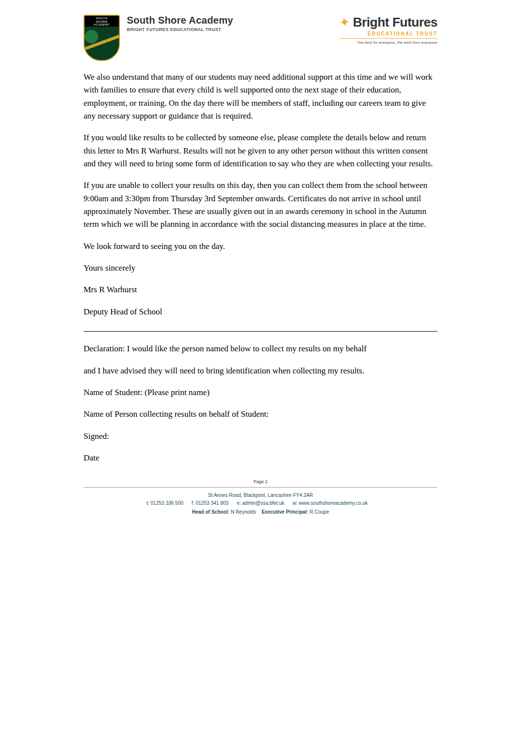SOUTH
SHORE
ACADEMY
South Shore Academy
BRIGHT FUTURES EDUCATIONAL TRUST
✦Bright Futures
EDUCATIONAL TRUST
The best for everyone, the best from everyone
We also understand that many of our students may need additional support at this time and we will work with families to ensure that every child is well supported onto the next stage of their education, employment, or training. On the day there will be members of staff, including our careers team to give any necessary support or guidance that is required.
If you would like results to be collected by someone else, please complete the details below and return this letter to Mrs R Warhurst. Results will not be given to any other person without this written consent and they will need to bring some form of identification to say who they are when collecting your results.
If you are unable to collect your results on this day, then you can collect them from the school between 9:00am and 3:30pm from Thursday 3rd September onwards. Certificates do not arrive in school until approximately November. These are usually given out in an awards ceremony in school in the Autumn term which we will be planning in accordance with the social distancing measures in place at the time.
We look forward to seeing you on the day.
Yours sincerely
Mrs R Warhurst
Deputy Head of School
Declaration: I would like the person named below to collect my results on my behalf
and I have advised they will need to bring identification when collecting my results.
Name of Student: (Please print name)
Name of Person collecting results on behalf of Student:
Signed:
Date
Page 2
St Annes Road, Blackpool, Lancashire FY4 2AR
t: 01253 336 500 f: 01253 341 803 e: admin@ssa.bfet.uk w: www.southshoreacademy.co.uk
Head of School: N Reynolds Executive Principal: R Coupe